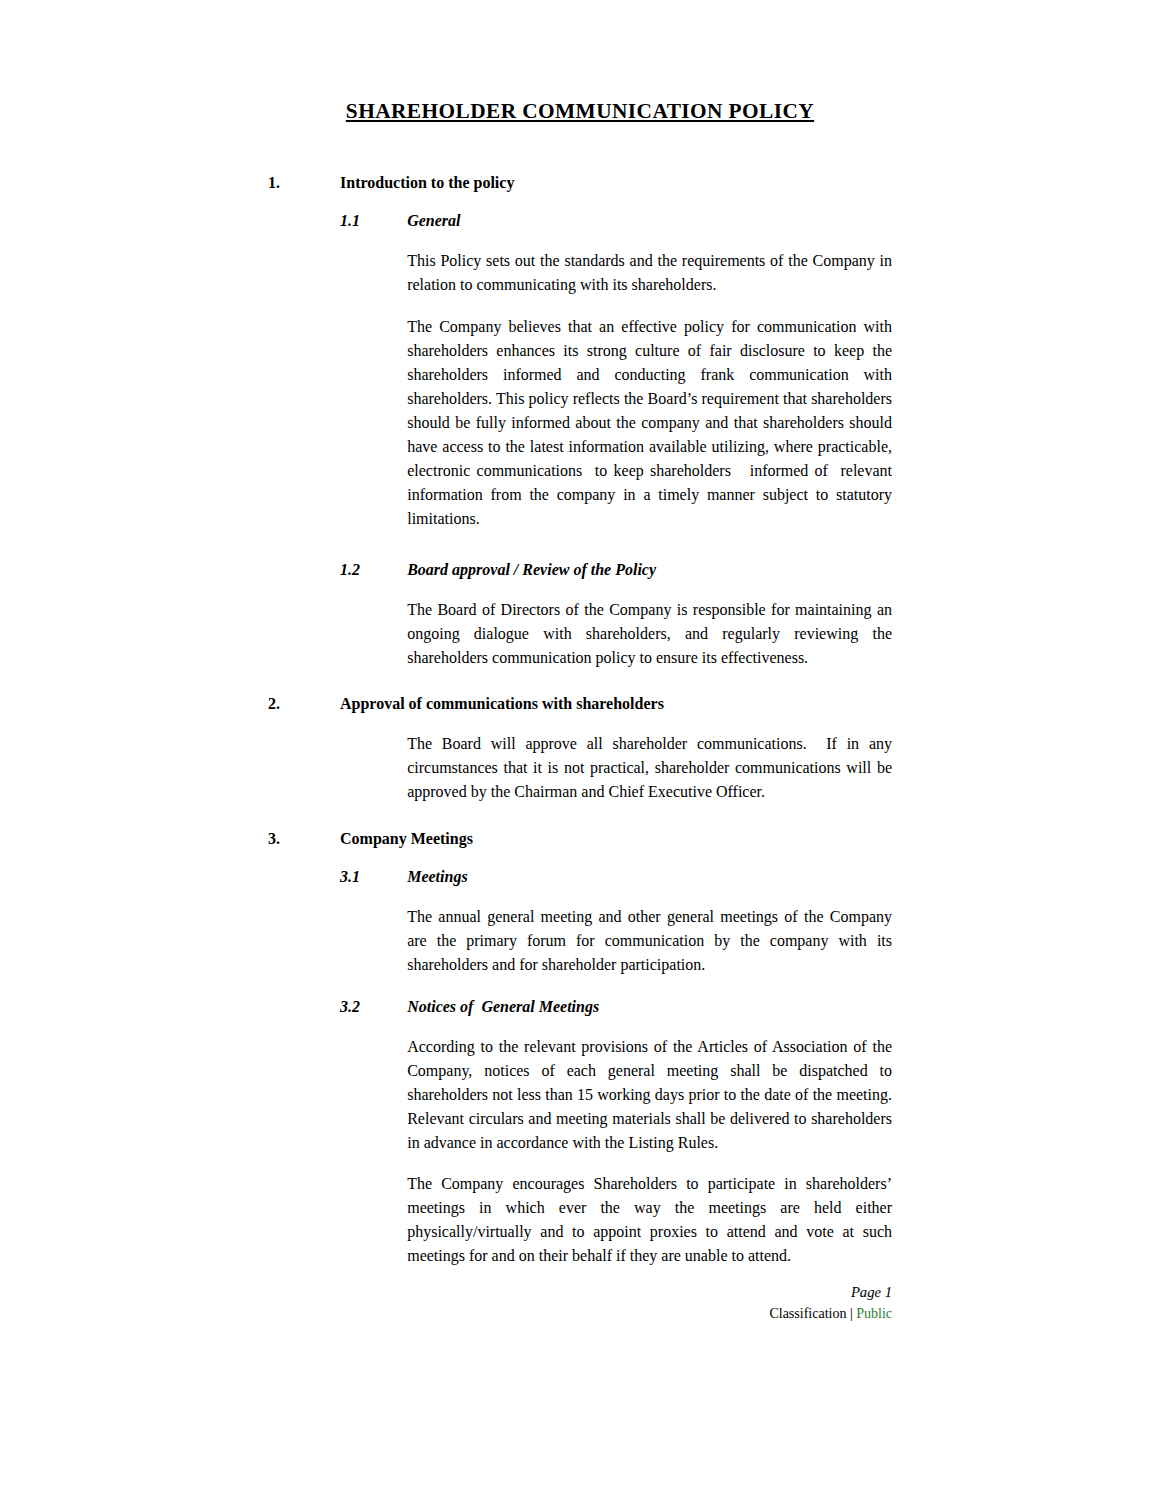SHAREHOLDER COMMUNICATION POLICY
1. Introduction to the policy
1.1 General
This Policy sets out the standards and the requirements of the Company in relation to communicating with its shareholders.
The Company believes that an effective policy for communication with shareholders enhances its strong culture of fair disclosure to keep the shareholders informed and conducting frank communication with shareholders. This policy reflects the Board’s requirement that shareholders should be fully informed about the company and that shareholders should have access to the latest information available utilizing, where practicable, electronic communications to keep shareholders informed of relevant information from the company in a timely manner subject to statutory limitations.
1.2 Board approval / Review of the Policy
The Board of Directors of the Company is responsible for maintaining an ongoing dialogue with shareholders, and regularly reviewing the shareholders communication policy to ensure its effectiveness.
2. Approval of communications with shareholders
The Board will approve all shareholder communications. If in any circumstances that it is not practical, shareholder communications will be approved by the Chairman and Chief Executive Officer.
3. Company Meetings
3.1 Meetings
The annual general meeting and other general meetings of the Company are the primary forum for communication by the company with its shareholders and for shareholder participation.
3.2 Notices of General Meetings
According to the relevant provisions of the Articles of Association of the Company, notices of each general meeting shall be dispatched to shareholders not less than 15 working days prior to the date of the meeting. Relevant circulars and meeting materials shall be delivered to shareholders in advance in accordance with the Listing Rules.
The Company encourages Shareholders to participate in shareholders’ meetings in which ever the way the meetings are held either physically/virtually and to appoint proxies to attend and vote at such meetings for and on their behalf if they are unable to attend.
Page 1
Classification | Public